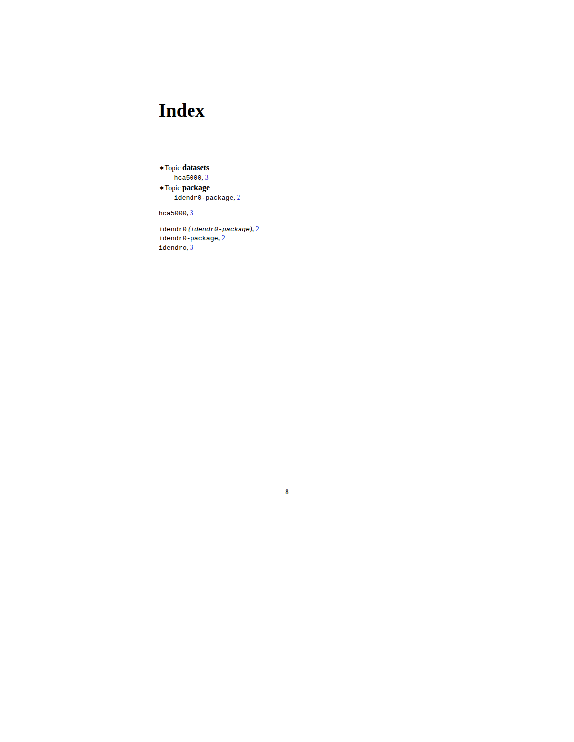Index
∗Topic datasets
hca5000, 3
∗Topic package
idendr0-package, 2
hca5000, 3
idendr0 (idendr0-package), 2
idendr0-package, 2
idendro, 3
8